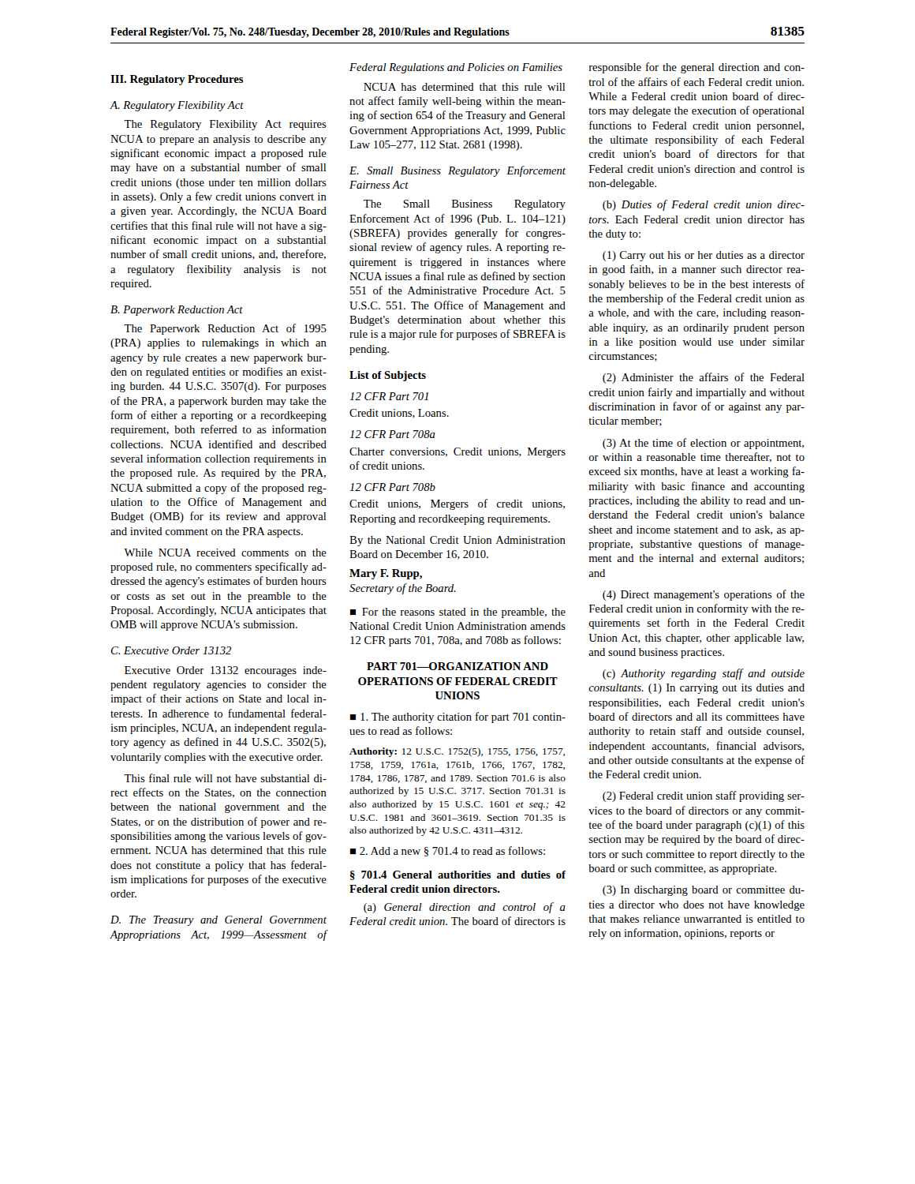Federal Register/Vol. 75, No. 248/Tuesday, December 28, 2010/Rules and Regulations
81385
III. Regulatory Procedures
A. Regulatory Flexibility Act
The Regulatory Flexibility Act requires NCUA to prepare an analysis to describe any significant economic impact a proposed rule may have on a substantial number of small credit unions (those under ten million dollars in assets). Only a few credit unions convert in a given year. Accordingly, the NCUA Board certifies that this final rule will not have a significant economic impact on a substantial number of small credit unions, and, therefore, a regulatory flexibility analysis is not required.
B. Paperwork Reduction Act
The Paperwork Reduction Act of 1995 (PRA) applies to rulemakings in which an agency by rule creates a new paperwork burden on regulated entities or modifies an existing burden. 44 U.S.C. 3507(d). For purposes of the PRA, a paperwork burden may take the form of either a reporting or a recordkeeping requirement, both referred to as information collections. NCUA identified and described several information collection requirements in the proposed rule. As required by the PRA, NCUA submitted a copy of the proposed regulation to the Office of Management and Budget (OMB) for its review and approval and invited comment on the PRA aspects.
While NCUA received comments on the proposed rule, no commenters specifically addressed the agency's estimates of burden hours or costs as set out in the preamble to the Proposal. Accordingly, NCUA anticipates that OMB will approve NCUA's submission.
C. Executive Order 13132
Executive Order 13132 encourages independent regulatory agencies to consider the impact of their actions on State and local interests. In adherence to fundamental federalism principles, NCUA, an independent regulatory agency as defined in 44 U.S.C. 3502(5), voluntarily complies with the executive order.
This final rule will not have substantial direct effects on the States, on the connection between the national government and the States, or on the distribution of power and responsibilities among the various levels of government. NCUA has determined that this rule does not constitute a policy that has federalism implications for purposes of the executive order.
D. The Treasury and General Government Appropriations Act, 1999—Assessment of Federal Regulations and Policies on Families
NCUA has determined that this rule will not affect family well-being within the meaning of section 654 of the Treasury and General Government Appropriations Act, 1999, Public Law 105–277, 112 Stat. 2681 (1998).
E. Small Business Regulatory Enforcement Fairness Act
The Small Business Regulatory Enforcement Act of 1996 (Pub. L. 104–121) (SBREFA) provides generally for congressional review of agency rules. A reporting requirement is triggered in instances where NCUA issues a final rule as defined by section 551 of the Administrative Procedure Act. 5 U.S.C. 551. The Office of Management and Budget's determination about whether this rule is a major rule for purposes of SBREFA is pending.
List of Subjects
12 CFR Part 701
Credit unions, Loans.
12 CFR Part 708a
Charter conversions, Credit unions, Mergers of credit unions.
12 CFR Part 708b
Credit unions, Mergers of credit unions, Reporting and recordkeeping requirements.
By the National Credit Union Administration Board on December 16, 2010.
Mary F. Rupp,
Secretary of the Board.
For the reasons stated in the preamble, the National Credit Union Administration amends 12 CFR parts 701, 708a, and 708b as follows:
PART 701—ORGANIZATION AND OPERATIONS OF FEDERAL CREDIT UNIONS
1. The authority citation for part 701 continues to read as follows:
Authority: 12 U.S.C. 1752(5), 1755, 1756, 1757, 1758, 1759, 1761a, 1761b, 1766, 1767, 1782, 1784, 1786, 1787, and 1789. Section 701.6 is also authorized by 15 U.S.C. 3717. Section 701.31 is also authorized by 15 U.S.C. 1601 et seq.; 42 U.S.C. 1981 and 3601–3619. Section 701.35 is also authorized by 42 U.S.C. 4311–4312.
2. Add a new § 701.4 to read as follows:
§ 701.4 General authorities and duties of Federal credit union directors.
(a) General direction and control of a Federal credit union. The board of directors is responsible for the general direction and control of the affairs of each Federal credit union. While a Federal credit union board of directors may delegate the execution of operational functions to Federal credit union personnel, the ultimate responsibility of each Federal credit union's board of directors for that Federal credit union's direction and control is non-delegable.
(b) Duties of Federal credit union directors. Each Federal credit union director has the duty to:
(1) Carry out his or her duties as a director in good faith, in a manner such director reasonably believes to be in the best interests of the membership of the Federal credit union as a whole, and with the care, including reasonable inquiry, as an ordinarily prudent person in a like position would use under similar circumstances;
(2) Administer the affairs of the Federal credit union fairly and impartially and without discrimination in favor of or against any particular member;
(3) At the time of election or appointment, or within a reasonable time thereafter, not to exceed six months, have at least a working familiarity with basic finance and accounting practices, including the ability to read and understand the Federal credit union's balance sheet and income statement and to ask, as appropriate, substantive questions of management and the internal and external auditors; and
(4) Direct management's operations of the Federal credit union in conformity with the requirements set forth in the Federal Credit Union Act, this chapter, other applicable law, and sound business practices.
(c) Authority regarding staff and outside consultants. (1) In carrying out its duties and responsibilities, each Federal credit union's board of directors and all its committees have authority to retain staff and outside counsel, independent accountants, financial advisors, and other outside consultants at the expense of the Federal credit union.
(2) Federal credit union staff providing services to the board of directors or any committee of the board under paragraph (c)(1) of this section may be required by the board of directors or such committee to report directly to the board or such committee, as appropriate.
(3) In discharging board or committee duties a director who does not have knowledge that makes reliance unwarranted is entitled to rely on information, opinions, reports or